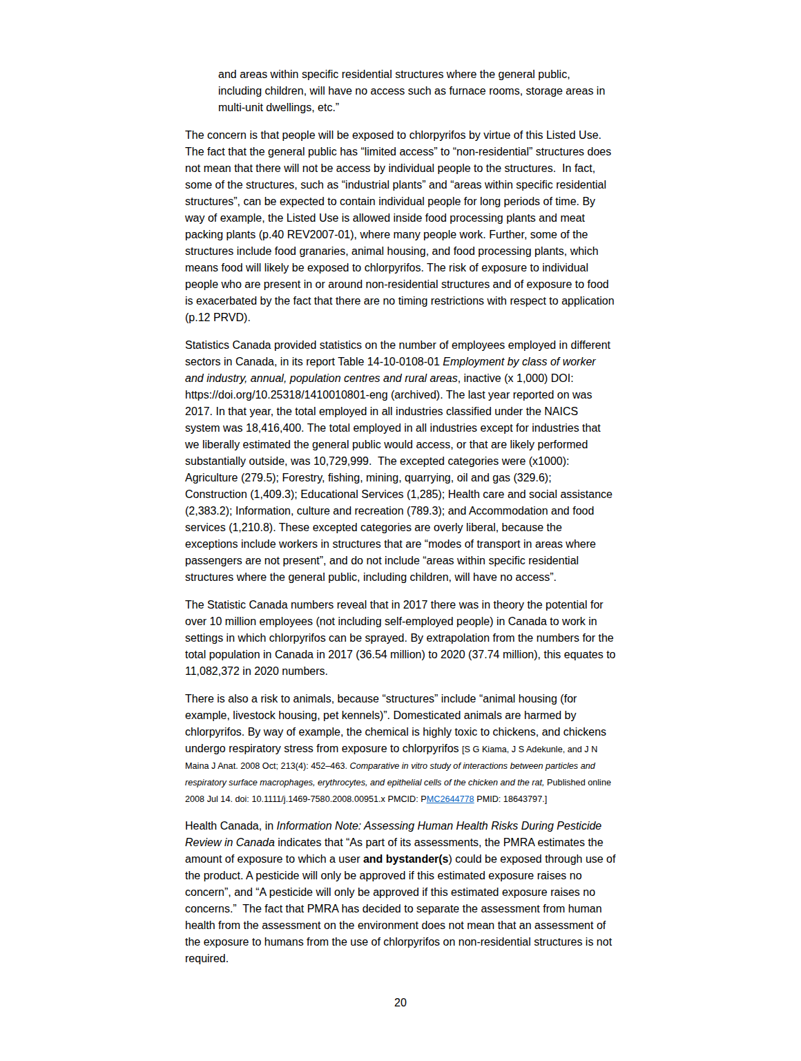and areas within specific residential structures where the general public, including children, will have no access such as furnace rooms, storage areas in multi-unit dwellings, etc.”
The concern is that people will be exposed to chlorpyrifos by virtue of this Listed Use. The fact that the general public has “limited access” to “non-residential” structures does not mean that there will not be access by individual people to the structures. In fact, some of the structures, such as “industrial plants” and “areas within specific residential structures”, can be expected to contain individual people for long periods of time. By way of example, the Listed Use is allowed inside food processing plants and meat packing plants (p.40 REV2007-01), where many people work. Further, some of the structures include food granaries, animal housing, and food processing plants, which means food will likely be exposed to chlorpyrifos. The risk of exposure to individual people who are present in or around non-residential structures and of exposure to food is exacerbated by the fact that there are no timing restrictions with respect to application (p.12 PRVD).
Statistics Canada provided statistics on the number of employees employed in different sectors in Canada, in its report Table 14-10-0108-01 Employment by class of worker and industry, annual, population centres and rural areas, inactive (x 1,000) DOI: https://doi.org/10.25318/1410010801-eng (archived). The last year reported on was 2017. In that year, the total employed in all industries classified under the NAICS system was 18,416,400. The total employed in all industries except for industries that we liberally estimated the general public would access, or that are likely performed substantially outside, was 10,729,999. The excepted categories were (x1000): Agriculture (279.5); Forestry, fishing, mining, quarrying, oil and gas (329.6); Construction (1,409.3); Educational Services (1,285); Health care and social assistance (2,383.2); Information, culture and recreation (789.3); and Accommodation and food services (1,210.8). These excepted categories are overly liberal, because the exceptions include workers in structures that are “modes of transport in areas where passengers are not present”, and do not include “areas within specific residential structures where the general public, including children, will have no access”.
The Statistic Canada numbers reveal that in 2017 there was in theory the potential for over 10 million employees (not including self-employed people) in Canada to work in settings in which chlorpyrifos can be sprayed. By extrapolation from the numbers for the total population in Canada in 2017 (36.54 million) to 2020 (37.74 million), this equates to 11,082,372 in 2020 numbers.
There is also a risk to animals, because “structures” include “animal housing (for example, livestock housing, pet kennels)”. Domesticated animals are harmed by chlorpyrifos. By way of example, the chemical is highly toxic to chickens, and chickens undergo respiratory stress from exposure to chlorpyrifos [S G Kiama, J S Adekunle, and J N Maina J Anat. 2008 Oct; 213(4): 452–463. Comparative in vitro study of interactions between particles and respiratory surface macrophages, erythrocytes, and epithelial cells of the chicken and the rat, Published online 2008 Jul 14. doi: 10.1111/j.1469-7580.2008.00951.x PMCID: PMC2644778 PMID: 18643797.]
Health Canada, in Information Note: Assessing Human Health Risks During Pesticide Review in Canada indicates that “As part of its assessments, the PMRA estimates the amount of exposure to which a user and bystander(s) could be exposed through use of the product. A pesticide will only be approved if this estimated exposure raises no concern”, and “A pesticide will only be approved if this estimated exposure raises no concerns.” The fact that PMRA has decided to separate the assessment from human health from the assessment on the environment does not mean that an assessment of the exposure to humans from the use of chlorpyrifos on non-residential structures is not required.
20